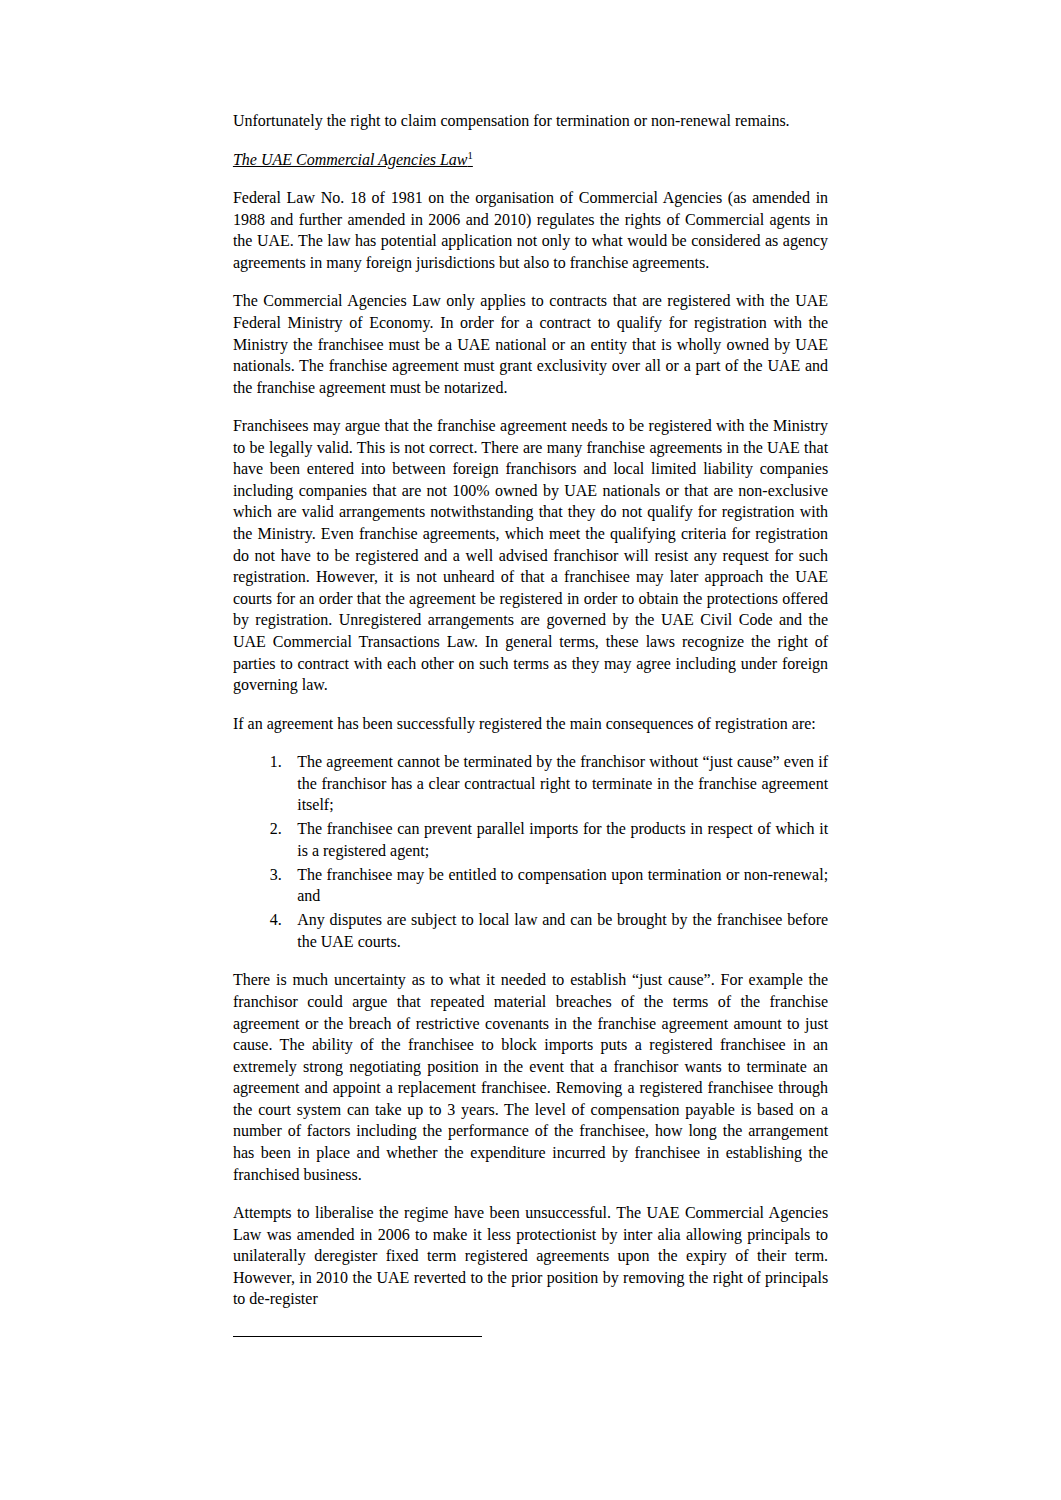Unfortunately the right to claim compensation for termination or non-renewal remains.
The UAE Commercial Agencies Law1
Federal Law No. 18 of 1981 on the organisation of Commercial Agencies (as amended in 1988 and further amended in 2006 and 2010) regulates the rights of Commercial agents in the UAE. The law has potential application not only to what would be considered as agency agreements in many foreign jurisdictions but also to franchise agreements.
The Commercial Agencies Law only applies to contracts that are registered with the UAE Federal Ministry of Economy. In order for a contract to qualify for registration with the Ministry the franchisee must be a UAE national or an entity that is wholly owned by UAE nationals. The franchise agreement must grant exclusivity over all or a part of the UAE and the franchise agreement must be notarized.
Franchisees may argue that the franchise agreement needs to be registered with the Ministry to be legally valid. This is not correct. There are many franchise agreements in the UAE that have been entered into between foreign franchisors and local limited liability companies including companies that are not 100% owned by UAE nationals or that are non-exclusive which are valid arrangements notwithstanding that they do not qualify for registration with the Ministry. Even franchise agreements, which meet the qualifying criteria for registration do not have to be registered and a well advised franchisor will resist any request for such registration. However, it is not unheard of that a franchisee may later approach the UAE courts for an order that the agreement be registered in order to obtain the protections offered by registration. Unregistered arrangements are governed by the UAE Civil Code and the UAE Commercial Transactions Law. In general terms, these laws recognize the right of parties to contract with each other on such terms as they may agree including under foreign governing law.
If an agreement has been successfully registered the main consequences of registration are:
The agreement cannot be terminated by the franchisor without “just cause” even if the franchisor has a clear contractual right to terminate in the franchise agreement itself;
The franchisee can prevent parallel imports for the products in respect of which it is a registered agent;
The franchisee may be entitled to compensation upon termination or non-renewal; and
Any disputes are subject to local law and can be brought by the franchisee before the UAE courts.
There is much uncertainty as to what it needed to establish “just cause”. For example the franchisor could argue that repeated material breaches of the terms of the franchise agreement or the breach of restrictive covenants in the franchise agreement amount to just cause. The ability of the franchisee to block imports puts a registered franchisee in an extremely strong negotiating position in the event that a franchisor wants to terminate an agreement and appoint a replacement franchisee. Removing a registered franchisee through the court system can take up to 3 years. The level of compensation payable is based on a number of factors including the performance of the franchisee, how long the arrangement has been in place and whether the expenditure incurred by franchisee in establishing the franchised business.
Attempts to liberalise the regime have been unsuccessful. The UAE Commercial Agencies Law was amended in 2006 to make it less protectionist by inter alia allowing principals to unilaterally deregister fixed term registered agreements upon the expiry of their term. However, in 2010 the UAE reverted to the prior position by removing the right of principals to de-register